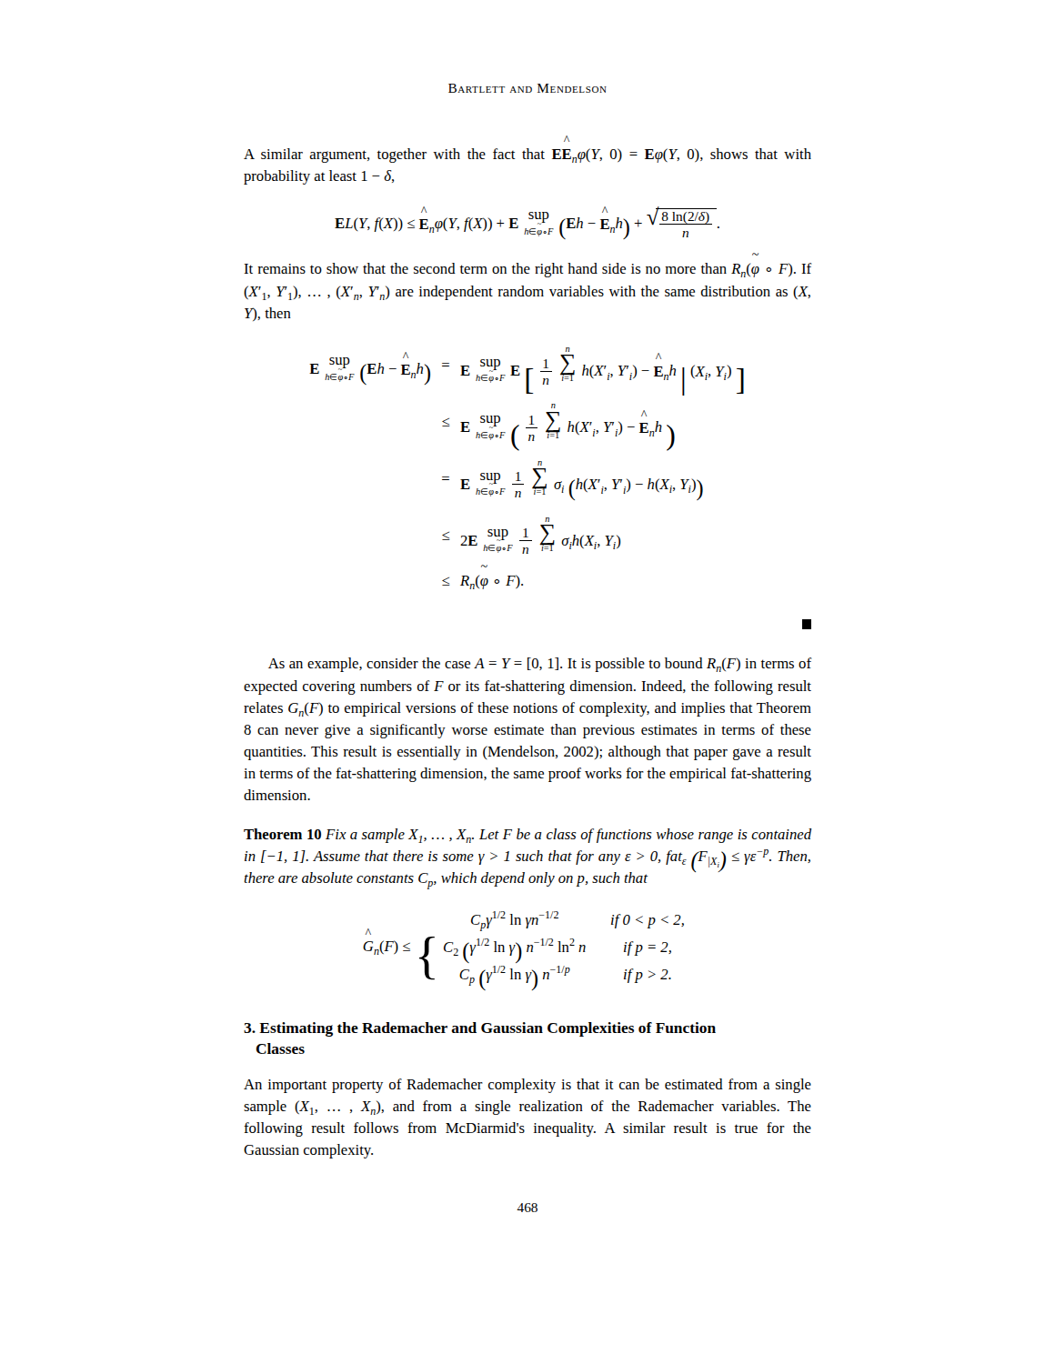Bartlett and Mendelson
A similar argument, together with the fact that E^Enφ(Y, 0) = Eφ(Y, 0), shows that with probability at least 1 − δ,
EL(Y, f(X)) ≤ ^Enφ(Y, f(X)) + E sup h∈~φ∘F (Eh − ^Enh) + 8 ln(2/δ) n.
It remains to show that the second term on the right hand side is no more than Rn(~φ ∘ F). If (X′1, Y′1), … , (X′n, Y′n) are independent random variables with the same distribution as (X, Y), then
| E sup h ∈ ~ φ ∘ F ( E h − ^ E n h ) | = | E sup h ∈ ~ φ ∘ F E [ 1 n n ∑ i =1 h ( X ′ i , Y ′ i ) − ^ E n h / ( X i , Y i ) ] |
| | ≤ | E sup h ∈ ~ φ ∘ F ( 1 n n ∑ i =1 h ( X ′ i , Y ′ i ) − ^ E n h ) |
| | = | E sup h ∈ ~ φ ∘ F 1 n n ∑ i =1 σ i ( h ( X ′ i , Y ′ i ) − h ( X i , Y i ) ) |
| | ≤ | 2 E sup h ∈ ~ φ ∘ F 1 n n ∑ i =1 σ i h ( X i , Y i ) |
| | ≤ | R n ( ~ φ ∘ F ). |
As an example, consider the case A = Y = [0, 1]. It is possible to bound Rn(F) in terms of expected covering numbers of F or its fat-shattering dimension. Indeed, the following result relates Gn(F) to empirical versions of these notions of complexity, and implies that Theorem 8 can never give a significantly worse estimate than previous estimates in terms of these quantities. This result is essentially in (Mendelson, 2002); although that paper gave a result in terms of the fat-shattering dimension, the same proof works for the empirical fat-shattering dimension.
Theorem 10 Fix a sample X1, … , Xn. Let F be a class of functions whose range is contained in [−1, 1]. Assume that there is some γ > 1 such that for any ε > 0, fatε (F|Xi) ≤ γε−p. Then, there are absolute constants Cp, which depend only on p, such that
^Gn(F) ≤ {
| C p γ 1/2 ln γn −1/2 | if 0 < p < 2, |
| C 2 ( γ 1/2 ln γ ) n −1/2 ln 2 n | if p = 2, |
| C p ( γ 1/2 ln γ ) n −1/ p | if p > 2. |
3. Estimating the Rademacher and Gaussian Complexities of Function
Classes
An important property of Rademacher complexity is that it can be estimated from a single sample (X1, … , Xn), and from a single realization of the Rademacher variables. The following result follows from McDiarmid's inequality. A similar result is true for the Gaussian complexity.
468